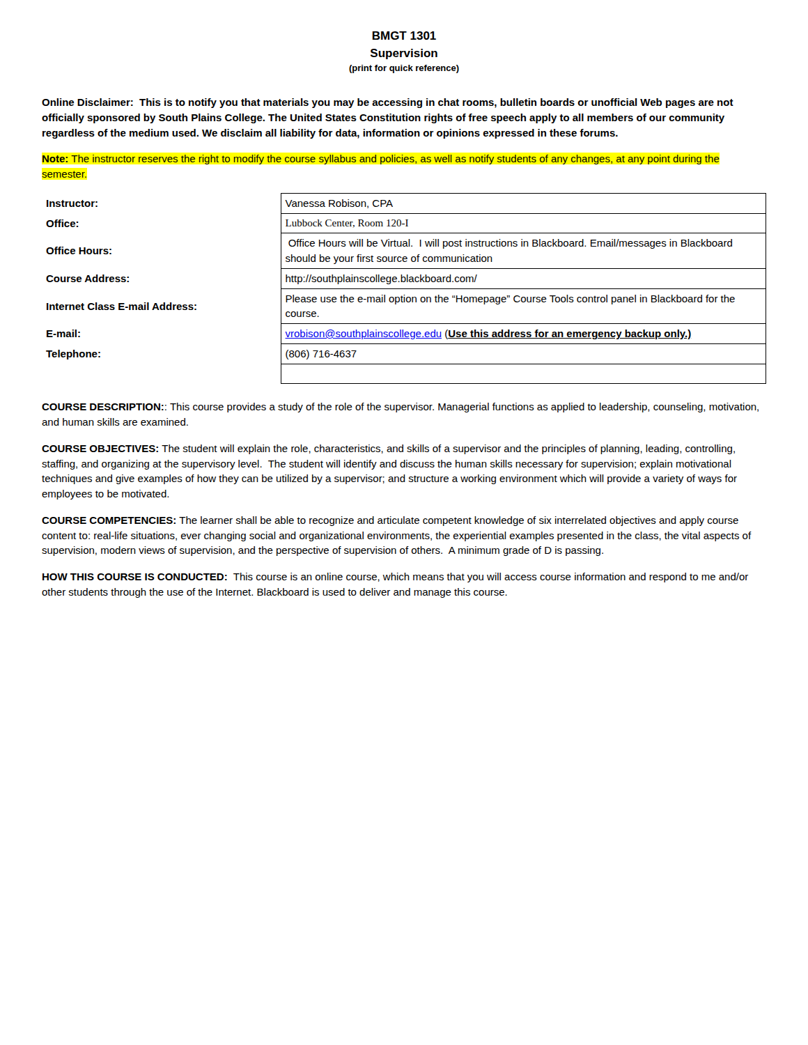BMGT 1301
Supervision
(print for quick reference)
Online Disclaimer: This is to notify you that materials you may be accessing in chat rooms, bulletin boards or unofficial Web pages are not officially sponsored by South Plains College. The United States Constitution rights of free speech apply to all members of our community regardless of the medium used. We disclaim all liability for data, information or opinions expressed in these forums.
Note: The instructor reserves the right to modify the course syllabus and policies, as well as notify students of any changes, at any point during the semester.
| Instructor: | Vanessa Robison, CPA |
| Office: | Lubbock Center, Room 120-I |
| Office Hours: | Office Hours will be Virtual. I will post instructions in Blackboard. Email/messages in Blackboard should be your first source of communication |
| Course Address: | http://southplainscollege.blackboard.com/ |
| Internet Class E-mail Address: | Please use the e-mail option on the “Homepage” Course Tools control panel in Blackboard for the course. |
| E-mail: | vrobison@southplainscollege.edu ( Use this address for an emergency backup only.) |
| Telephone: | (806) 716-4637 |
COURSE DESCRIPTION:: This course provides a study of the role of the supervisor. Managerial functions as applied to leadership, counseling, motivation, and human skills are examined.
COURSE OBJECTIVES: The student will explain the role, characteristics, and skills of a supervisor and the principles of planning, leading, controlling, staffing, and organizing at the supervisory level. The student will identify and discuss the human skills necessary for supervision; explain motivational techniques and give examples of how they can be utilized by a supervisor; and structure a working environment which will provide a variety of ways for employees to be motivated.
COURSE COMPETENCIES: The learner shall be able to recognize and articulate competent knowledge of six interrelated objectives and apply course content to: real-life situations, ever changing social and organizational environments, the experiential examples presented in the class, the vital aspects of supervision, modern views of supervision, and the perspective of supervision of others. A minimum grade of D is passing.
HOW THIS COURSE IS CONDUCTED: This course is an online course, which means that you will access course information and respond to me and/or other students through the use of the Internet. Blackboard is used to deliver and manage this course.